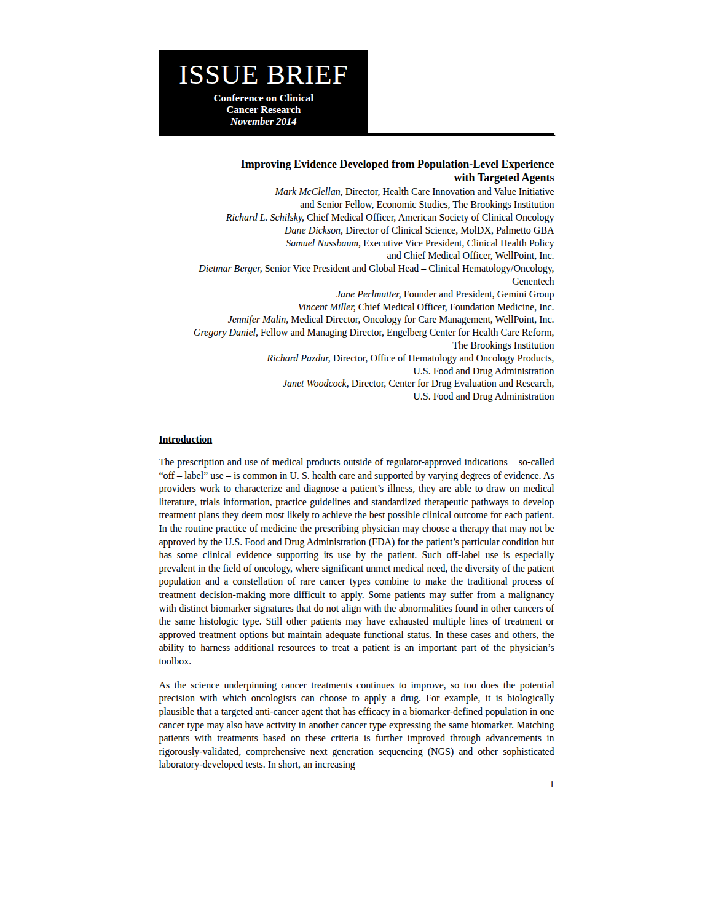ISSUE BRIEF
Conference on Clinical
Cancer Research
November 2014
Improving Evidence Developed from Population-Level Experience
with Targeted Agents
Mark McClellan, Director, Health Care Innovation and Value Initiative
and Senior Fellow, Economic Studies, The Brookings Institution
Richard L. Schilsky, Chief Medical Officer, American Society of Clinical Oncology
Dane Dickson, Director of Clinical Science, MolDX, Palmetto GBA
Samuel Nussbaum, Executive Vice President, Clinical Health Policy
and Chief Medical Officer, WellPoint, Inc.
Dietmar Berger, Senior Vice President and Global Head – Clinical Hematology/Oncology, Genentech
Jane Perlmutter, Founder and President, Gemini Group
Vincent Miller, Chief Medical Officer, Foundation Medicine, Inc.
Jennifer Malin, Medical Director, Oncology for Care Management, WellPoint, Inc.
Gregory Daniel, Fellow and Managing Director, Engelberg Center for Health Care Reform,
The Brookings Institution
Richard Pazdur, Director, Office of Hematology and Oncology Products,
U.S. Food and Drug Administration
Janet Woodcock, Director, Center for Drug Evaluation and Research,
U.S. Food and Drug Administration
Introduction
The prescription and use of medical products outside of regulator-approved indications – so-called “off – label” use – is common in U. S. health care and supported by varying degrees of evidence. As providers work to characterize and diagnose a patient’s illness, they are able to draw on medical literature, trials information, practice guidelines and standardized therapeutic pathways to develop treatment plans they deem most likely to achieve the best possible clinical outcome for each patient. In the routine practice of medicine the prescribing physician may choose a therapy that may not be approved by the U.S. Food and Drug Administration (FDA) for the patient’s particular condition but has some clinical evidence supporting its use by the patient. Such off-label use is especially prevalent in the field of oncology, where significant unmet medical need, the diversity of the patient population and a constellation of rare cancer types combine to make the traditional process of treatment decision-making more difficult to apply. Some patients may suffer from a malignancy with distinct biomarker signatures that do not align with the abnormalities found in other cancers of the same histologic type. Still other patients may have exhausted multiple lines of treatment or approved treatment options but maintain adequate functional status. In these cases and others, the ability to harness additional resources to treat a patient is an important part of the physician’s toolbox.
As the science underpinning cancer treatments continues to improve, so too does the potential precision with which oncologists can choose to apply a drug. For example, it is biologically plausible that a targeted anti-cancer agent that has efficacy in a biomarker-defined population in one cancer type may also have activity in another cancer type expressing the same biomarker. Matching patients with treatments based on these criteria is further improved through advancements in rigorously-validated, comprehensive next generation sequencing (NGS) and other sophisticated laboratory-developed tests. In short, an increasing
1